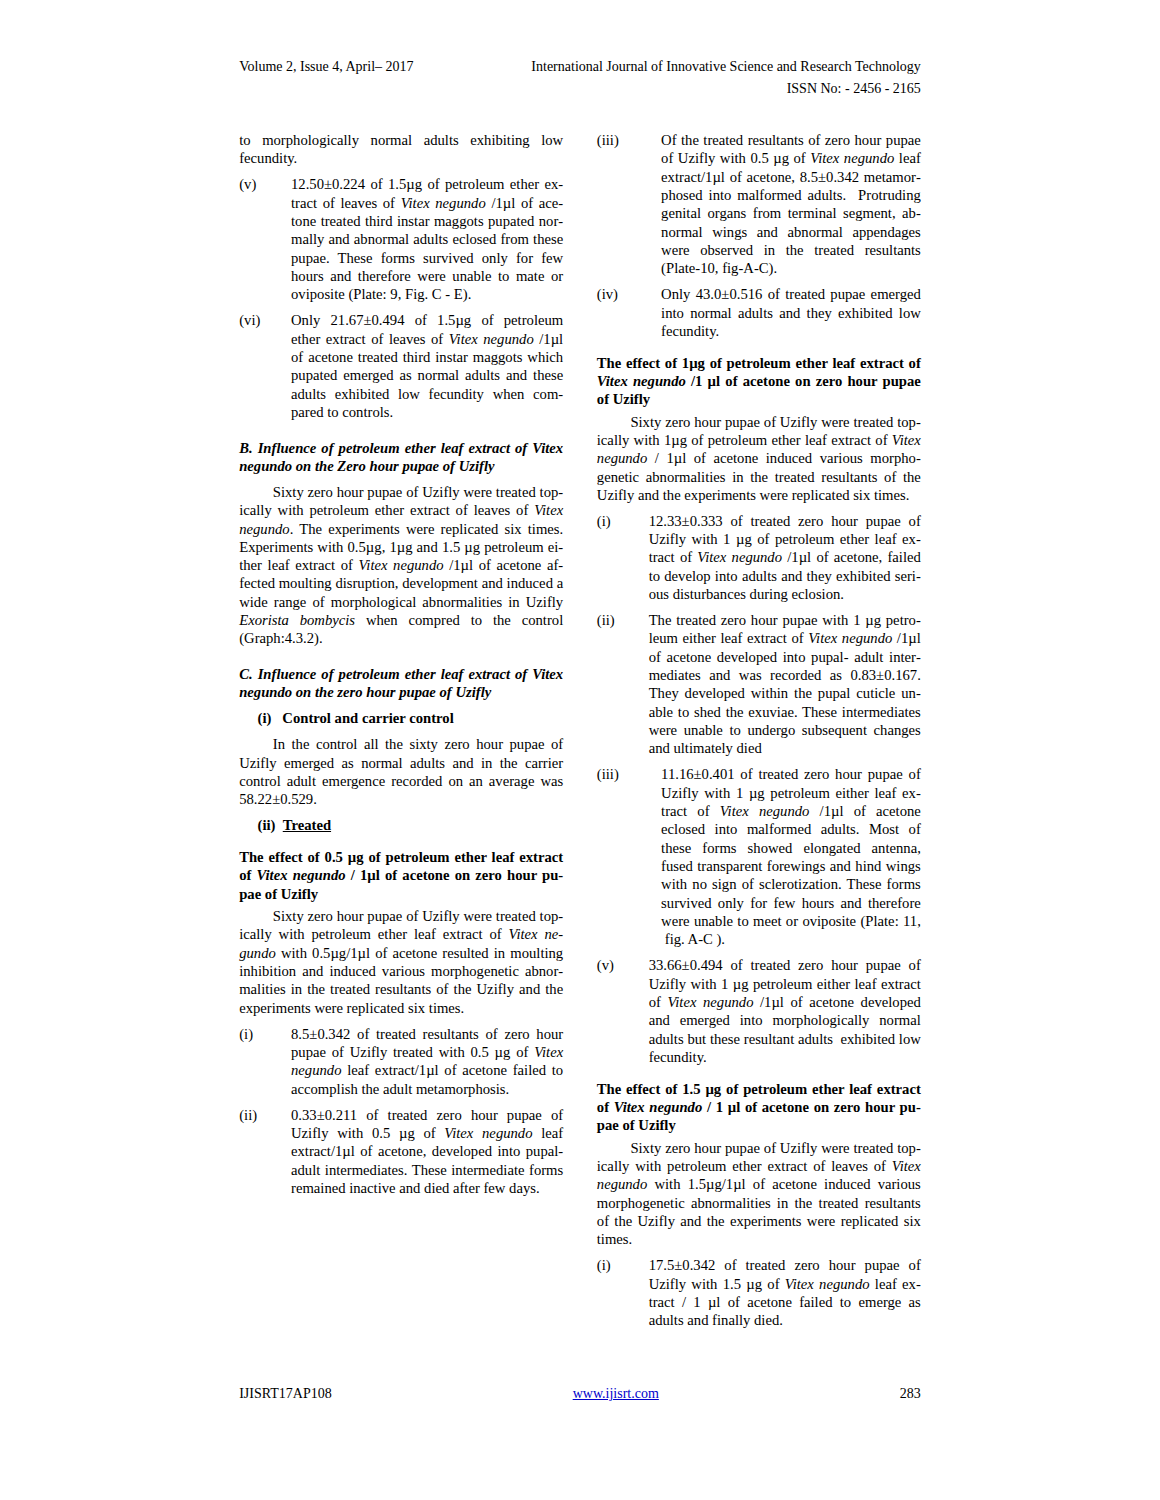Volume 2, Issue 4, April– 2017
International Journal of Innovative Science and Research Technology
ISSN No: - 2456 - 2165
to morphologically normal adults exhibiting low fecundity.
(v)
12.50±0.224 of 1.5µg of petroleum ether extract of leaves of Vitex negundo /1µl of acetone treated third instar maggots pupated normally and abnormal adults eclosed from these pupae. These forms survived only for few hours and therefore were unable to mate or oviposite (Plate: 9, Fig. C - E).
(vi)
Only 21.67±0.494 of 1.5µg of petroleum ether extract of leaves of Vitex negundo /1µl of acetone treated third instar maggots which pupated emerged as normal adults and these adults exhibited low fecundity when compared to controls.
B. Influence of petroleum ether leaf extract of Vitex negundo on the Zero hour pupae of Uzifly
Sixty zero hour pupae of Uzifly were treated topically with petroleum ether extract of leaves of Vitex negundo. The experiments were replicated six times. Experiments with 0.5µg, 1µg and 1.5 µg petroleum either leaf extract of Vitex negundo /1µl of acetone affected moulting disruption, development and induced a wide range of morphological abnormalities in Uzifly Exorista bombycis when compred to the control (Graph:4.3.2).
C. Influence of petroleum ether leaf extract of Vitex negundo on the zero hour pupae of Uzifly
(i) Control and carrier control
In the control all the sixty zero hour pupae of Uzifly emerged as normal adults and in the carrier control adult emergence recorded on an average was 58.22±0.529.
(ii) Treated
The effect of 0.5 µg of petroleum ether leaf extract of Vitex negundo / 1µl of acetone on zero hour pupae of Uzifly
Sixty zero hour pupae of Uzifly were treated topically with petroleum ether leaf extract of Vitex negundo with 0.5µg/1µl of acetone resulted in moulting inhibition and induced various morphogenetic abnormalities in the treated resultants of the Uzifly and the experiments were replicated six times.
(i)
8.5±0.342 of treated resultants of zero hour pupae of Uzifly treated with 0.5 µg of Vitex negundo leaf extract/1µl of acetone failed to accomplish the adult metamorphosis.
(ii)
0.33±0.211 of treated zero hour pupae of Uzifly with 0.5 µg of Vitex negundo leaf extract/1µl of acetone, developed into pupal- adult intermediates. These intermediate forms remained inactive and died after few days.
(iii)
Of the treated resultants of zero hour pupae of Uzifly with 0.5 µg of Vitex negundo leaf extract/1µl of acetone, 8.5±0.342 metamorphosed into malformed adults. Protruding genital organs from terminal segment, abnormal wings and abnormal appendages were observed in the treated resultants (Plate-10, fig-A-C).
(iv)
Only 43.0±0.516 of treated pupae emerged into normal adults and they exhibited low fecundity.
The effect of 1µg of petroleum ether leaf extract of Vitex negundo /1 µl of acetone on zero hour pupae of Uzifly
Sixty zero hour pupae of Uzifly were treated topically with 1µg of petroleum ether leaf extract of Vitex negundo / 1µl of acetone induced various morphogenetic abnormalities in the treated resultants of the Uzifly and the experiments were replicated six times.
(i)
12.33±0.333 of treated zero hour pupae of Uzifly with 1 µg of petroleum ether leaf extract of Vitex negundo /1µl of acetone, failed to develop into adults and they exhibited serious disturbances during eclosion.
(ii)
The treated zero hour pupae with 1 µg petroleum either leaf extract of Vitex negundo /1µl of acetone developed into pupal- adult intermediates and was recorded as 0.83±0.167. They developed within the pupal cuticle unable to shed the exuviae. These intermediates were unable to undergo subsequent changes and ultimately died
(iii)
11.16±0.401 of treated zero hour pupae of Uzifly with 1 µg petroleum either leaf extract of Vitex negundo /1µl of acetone eclosed into malformed adults. Most of these forms showed elongated antenna, fused transparent forewings and hind wings with no sign of sclerotization. These forms survived only for few hours and therefore were unable to meet or oviposite (Plate: 11, fig. A-C ).
(v)
33.66±0.494 of treated zero hour pupae of Uzifly with 1 µg petroleum either leaf extract of Vitex negundo /1µl of acetone developed and emerged into morphologically normal adults but these resultant adults exhibited low fecundity.
The effect of 1.5 µg of petroleum ether leaf extract of Vitex negundo / 1 µl of acetone on zero hour pupae of Uzifly
Sixty zero hour pupae of Uzifly were treated topically with petroleum ether extract of leaves of Vitex negundo with 1.5µg/1µl of acetone induced various morphogenetic abnormalities in the treated resultants of the Uzifly and the experiments were replicated six times.
(i)
17.5±0.342 of treated zero hour pupae of Uzifly with 1.5 µg of Vitex negundo leaf extract / 1 µl of acetone failed to emerge as adults and finally died.
IJISRT17AP108
www.ijisrt.com
283